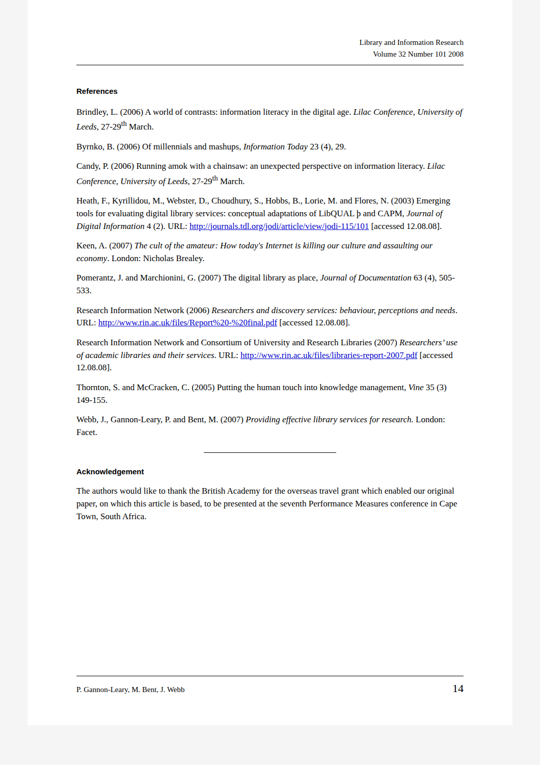Library and Information Research
Volume 32 Number 101 2008
References
Brindley, L. (2006) A world of contrasts: information literacy in the digital age. Lilac Conference, University of Leeds, 27-29th March.
Byrnko, B. (2006) Of millennials and mashups, Information Today 23 (4), 29.
Candy, P. (2006) Running amok with a chainsaw: an unexpected perspective on information literacy. Lilac Conference, University of Leeds, 27-29th March.
Heath, F., Kyrillidou, M., Webster, D., Choudhury, S., Hobbs, B., Lorie, M. and Flores, N. (2003) Emerging tools for evaluating digital library services: conceptual adaptations of LibQUAL þ and CAPM, Journal of Digital Information 4 (2). URL: http://journals.tdl.org/jodi/article/view/jodi-115/101 [accessed 12.08.08].
Keen, A. (2007) The cult of the amateur: How today's Internet is killing our culture and assaulting our economy. London: Nicholas Brealey.
Pomerantz, J. and Marchionini, G. (2007) The digital library as place, Journal of Documentation 63 (4), 505-533.
Research Information Network (2006) Researchers and discovery services: behaviour, perceptions and needs. URL: http://www.rin.ac.uk/files/Report%20-%20final.pdf [accessed 12.08.08].
Research Information Network and Consortium of University and Research Libraries (2007) Researchers’ use of academic libraries and their services. URL: http://www.rin.ac.uk/files/libraries-report-2007.pdf [accessed 12.08.08].
Thornton, S. and McCracken, C. (2005) Putting the human touch into knowledge management, Vine 35 (3) 149-155.
Webb, J., Gannon-Leary, P. and Bent, M. (2007) Providing effective library services for research. London: Facet.
Acknowledgement
The authors would like to thank the British Academy for the overseas travel grant which enabled our original paper, on which this article is based, to be presented at the seventh Performance Measures conference in Cape Town, South Africa.
P. Gannon-Leary, M. Bent, J. Webb 14